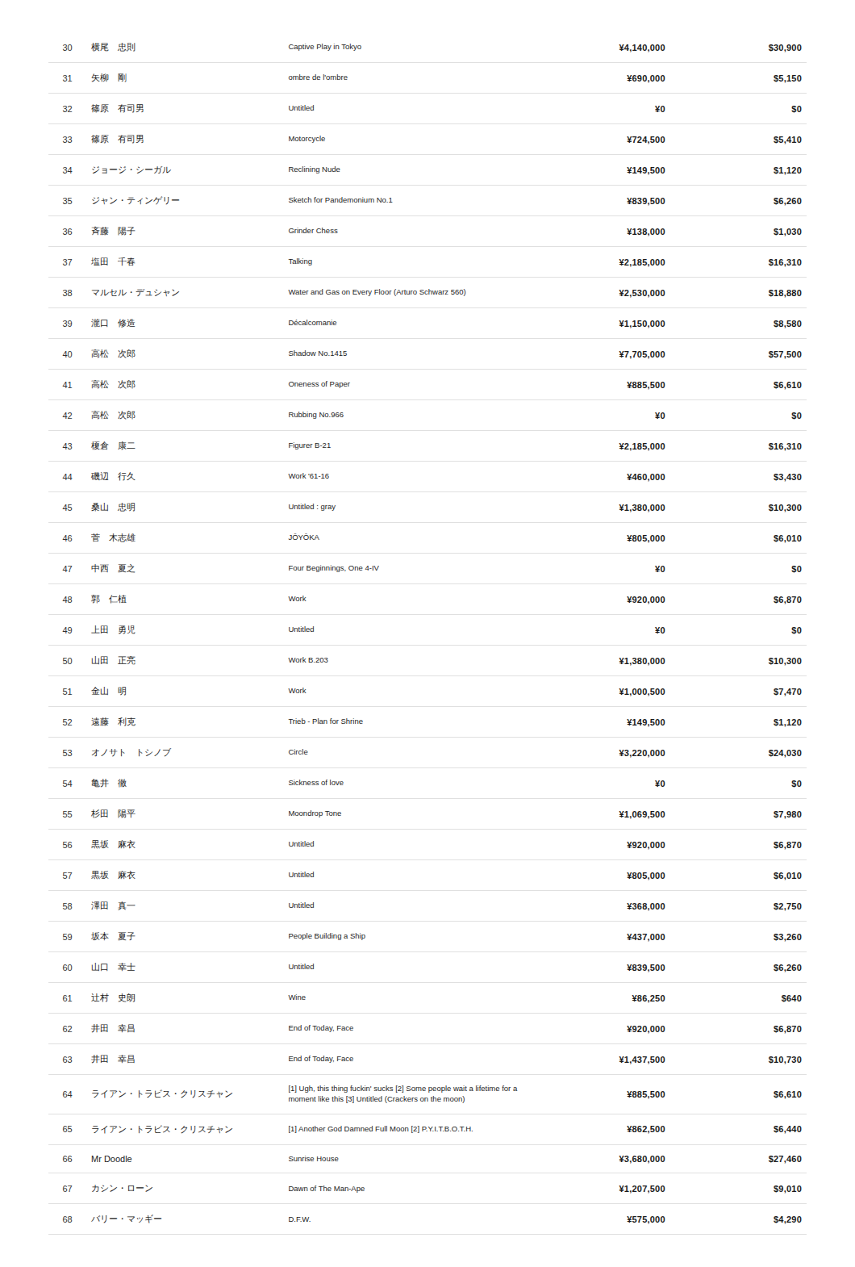| 30 | 横尾 忠則 | Captive Play in Tokyo | ¥4,140,000 | $30,900 |
| 31 | 矢柳 剛 | ombre de l'ombre | ¥690,000 | $5,150 |
| 32 | 篠原 有司男 | Untitled | ¥0 | $0 |
| 33 | 篠原 有司男 | Motorcycle | ¥724,500 | $5,410 |
| 34 | ジョージ・シーガル | Reclining Nude | ¥149,500 | $1,120 |
| 35 | ジャン・ティンゲリー | Sketch for Pandemonium No.1 | ¥839,500 | $6,260 |
| 36 | 斉藤 陽子 | Grinder Chess | ¥138,000 | $1,030 |
| 37 | 塩田 千春 | Talking | ¥2,185,000 | $16,310 |
| 38 | マルセル・デュシャン | Water and Gas on Every Floor (Arturo Schwarz 560) | ¥2,530,000 | $18,880 |
| 39 | 瀧口 修造 | Décalcomanie | ¥1,150,000 | $8,580 |
| 40 | 高松 次郎 | Shadow No.1415 | ¥7,705,000 | $57,500 |
| 41 | 高松 次郎 | Oneness of Paper | ¥885,500 | $6,610 |
| 42 | 高松 次郎 | Rubbing No.966 | ¥0 | $0 |
| 43 | 榎倉 康二 | Figurer B-21 | ¥2,185,000 | $16,310 |
| 44 | 磯辺 行久 | Work '61-16 | ¥460,000 | $3,430 |
| 45 | 桑山 忠明 | Untitled : gray | ¥1,380,000 | $10,300 |
| 46 | 菅 木志雄 | JŌYŌKA | ¥805,000 | $6,010 |
| 47 | 中西 夏之 | Four Beginnings, One 4-IV | ¥0 | $0 |
| 48 | 郭 仁植 | Work | ¥920,000 | $6,870 |
| 49 | 上田 勇児 | Untitled | ¥0 | $0 |
| 50 | 山田 正亮 | Work B.203 | ¥1,380,000 | $10,300 |
| 51 | 金山 明 | Work | ¥1,000,500 | $7,470 |
| 52 | 遠藤 利克 | Trieb - Plan for Shrine | ¥149,500 | $1,120 |
| 53 | オノサト トシノブ | Circle | ¥3,220,000 | $24,030 |
| 54 | 亀井 徹 | Sickness of love | ¥0 | $0 |
| 55 | 杉田 陽平 | Moondrop Tone | ¥1,069,500 | $7,980 |
| 56 | 黒坂 麻衣 | Untitled | ¥920,000 | $6,870 |
| 57 | 黒坂 麻衣 | Untitled | ¥805,000 | $6,010 |
| 58 | 澤田 真一 | Untitled | ¥368,000 | $2,750 |
| 59 | 坂本 夏子 | People Building a Ship | ¥437,000 | $3,260 |
| 60 | 山口 幸士 | Untitled | ¥839,500 | $6,260 |
| 61 | 辻村 史朗 | Wine | ¥86,250 | $640 |
| 62 | 井田 幸昌 | End of Today, Face | ¥920,000 | $6,870 |
| 63 | 井田 幸昌 | End of Today, Face | ¥1,437,500 | $10,730 |
| 64 | ライアン・トラビス・クリスチャン | [1] Ugh, this thing fuckin' sucks [2] Some people wait a lifetime for a moment like this [3] Untitled (Crackers on the moon) | ¥885,500 | $6,610 |
| 65 | ライアン・トラビス・クリスチャン | [1] Another God Damned Full Moon [2] P.Y.I.T.B.O.T.H. | ¥862,500 | $6,440 |
| 66 | Mr Doodle | Sunrise House | ¥3,680,000 | $27,460 |
| 67 | カシン・ローン | Dawn of The Man-Ape | ¥1,207,500 | $9,010 |
| 68 | バリー・マッギー | D.F.W. | ¥575,000 | $4,290 |